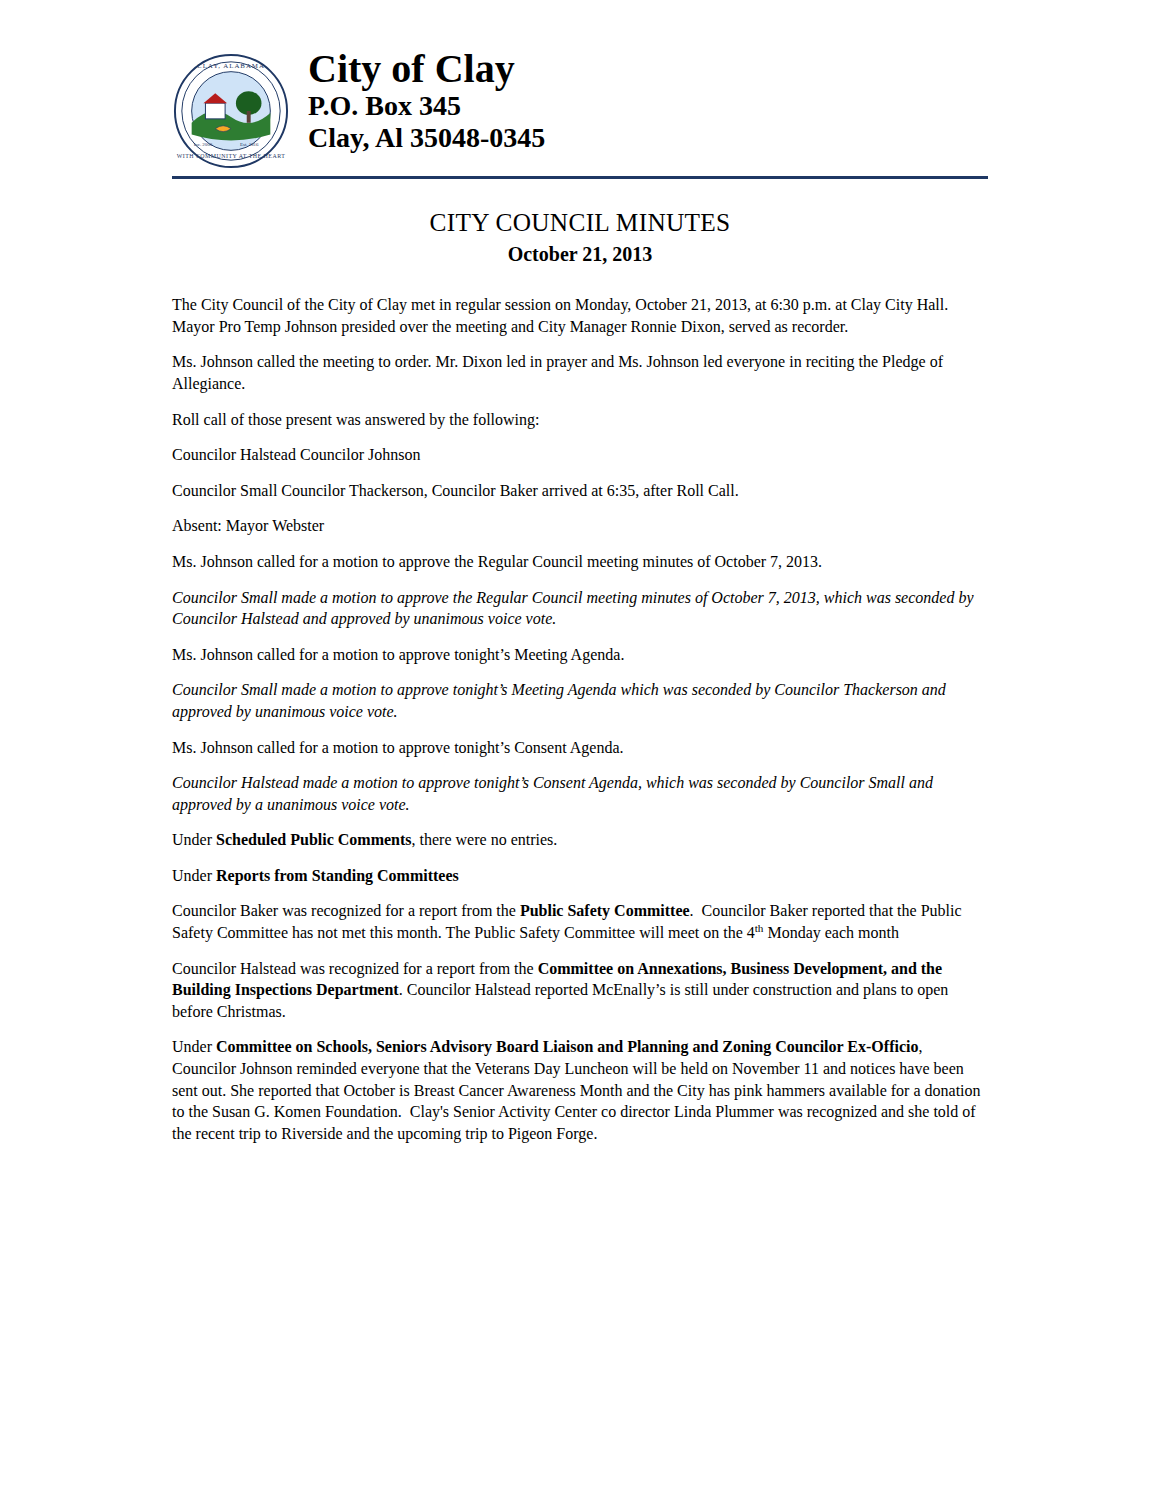CLAY, ALABAMA WITH COMMUNITY AT THE HEART Inc. 2000 Est. 1816
City of Clay
P.O. Box 345
Clay, Al 35048-0345
CITY COUNCIL MINUTES
October 21, 2013
The City Council of the City of Clay met in regular session on Monday, October 21, 2013, at 6:30 p.m. at Clay City Hall. Mayor Pro Temp Johnson presided over the meeting and City Manager Ronnie Dixon, served as recorder.
Ms. Johnson called the meeting to order. Mr. Dixon led in prayer and Ms. Johnson led everyone in reciting the Pledge of Allegiance.
Roll call of those present was answered by the following:
Councilor Halstead Councilor Johnson
Councilor Small Councilor Thackerson, Councilor Baker arrived at 6:35, after Roll Call.
Absent: Mayor Webster
Ms. Johnson called for a motion to approve the Regular Council meeting minutes of October 7, 2013.
Councilor Small made a motion to approve the Regular Council meeting minutes of October 7, 2013, which was seconded by Councilor Halstead and approved by unanimous voice vote.
Ms. Johnson called for a motion to approve tonight’s Meeting Agenda.
Councilor Small made a motion to approve tonight’s Meeting Agenda which was seconded by Councilor Thackerson and approved by unanimous voice vote.
Ms. Johnson called for a motion to approve tonight’s Consent Agenda.
Councilor Halstead made a motion to approve tonight’s Consent Agenda, which was seconded by Councilor Small and approved by a unanimous voice vote.
Under Scheduled Public Comments, there were no entries.
Under Reports from Standing Committees
Councilor Baker was recognized for a report from the Public Safety Committee. Councilor Baker reported that the Public Safety Committee has not met this month. The Public Safety Committee will meet on the 4th Monday each month
Councilor Halstead was recognized for a report from the Committee on Annexations, Business Development, and the Building Inspections Department. Councilor Halstead reported McEnally’s is still under construction and plans to open before Christmas.
Under Committee on Schools, Seniors Advisory Board Liaison and Planning and Zoning Councilor Ex-Officio, Councilor Johnson reminded everyone that the Veterans Day Luncheon will be held on November 11 and notices have been sent out. She reported that October is Breast Cancer Awareness Month and the City has pink hammers available for a donation to the Susan G. Komen Foundation. Clay's Senior Activity Center co director Linda Plummer was recognized and she told of the recent trip to Riverside and the upcoming trip to Pigeon Forge.